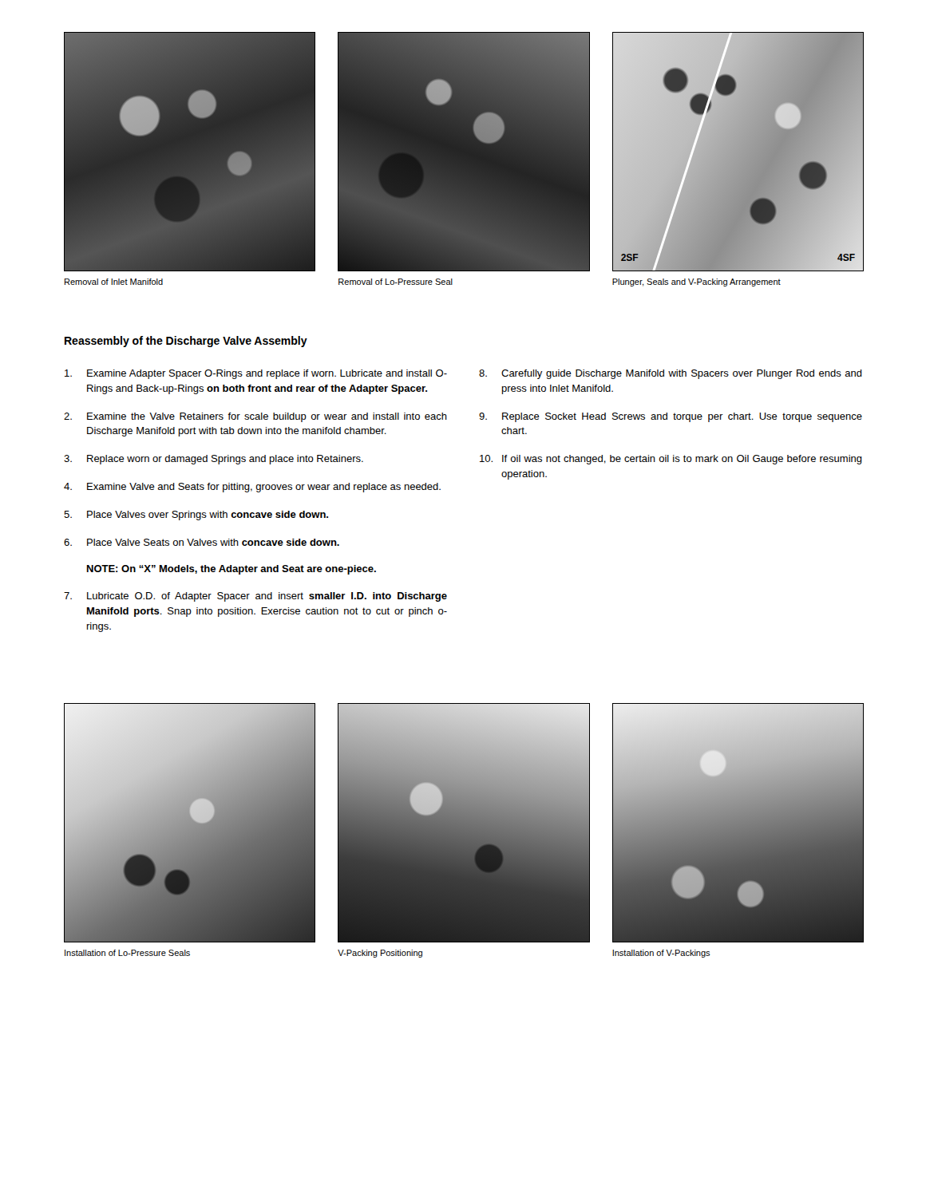Removal of Inlet Manifold
Removal of Lo-Pressure Seal
2SF
4SF
Plunger, Seals and V-Packing Arrangement
Reassembly of the Discharge Valve Assembly
1. Examine Adapter Spacer O-Rings and replace if worn. Lubricate and install O-Rings and Back-up-Rings on both front and rear of the Adapter Spacer.
2. Examine the Valve Retainers for scale buildup or wear and install into each Discharge Manifold port with tab down into the manifold chamber.
3. Replace worn or damaged Springs and place into Retainers.
4. Examine Valve and Seats for pitting, grooves or wear and replace as needed.
5. Place Valves over Springs with concave side down.
6. Place Valve Seats on Valves with concave side down.
NOTE: On “X” Models, the Adapter and Seat are one-piece.
7. Lubricate O.D. of Adapter Spacer and insert smaller I.D. into Discharge Manifold ports. Snap into position. Exercise caution not to cut or pinch o-rings.
8. Carefully guide Discharge Manifold with Spacers over Plunger Rod ends and press into Inlet Manifold.
9. Replace Socket Head Screws and torque per chart. Use torque sequence chart.
10. If oil was not changed, be certain oil is to mark on Oil Gauge before resuming operation.
Installation of Lo-Pressure Seals
V-Packing Positioning
Installation of V-Packings